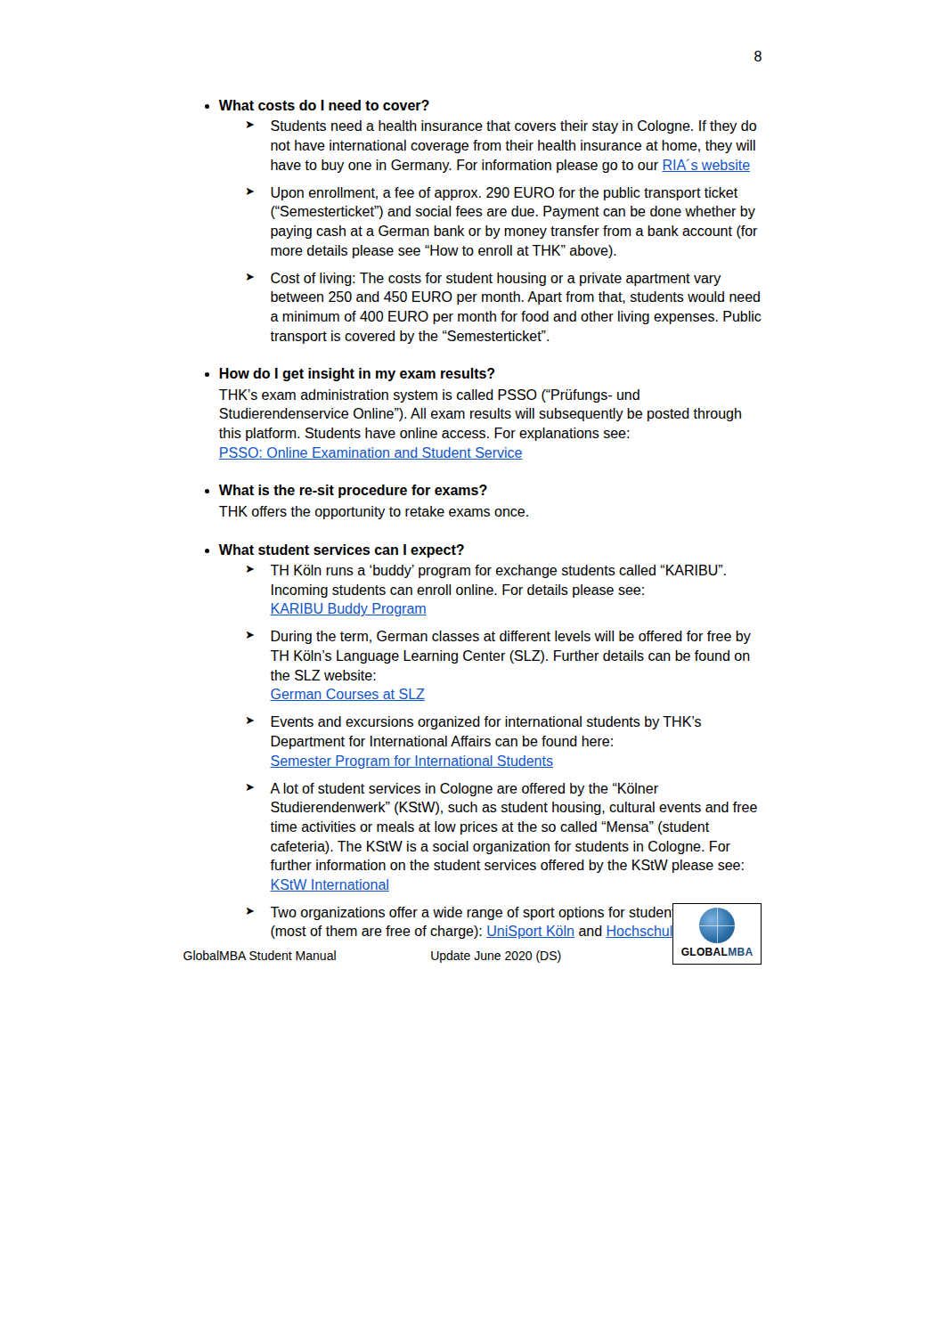8
What costs do I need to cover?
Students need a health insurance that covers their stay in Cologne. If they do not have international coverage from their health insurance at home, they will have to buy one in Germany. For information please go to our RIA´s website
Upon enrollment, a fee of approx. 290 EURO for the public transport ticket (“Semesterticket”) and social fees are due. Payment can be done whether by paying cash at a German bank or by money transfer from a bank account (for more details please see “How to enroll at THK” above).
Cost of living: The costs for student housing or a private apartment vary between 250 and 450 EURO per month. Apart from that, students would need a minimum of 400 EURO per month for food and other living expenses. Public transport is covered by the “Semesterticket”.
How do I get insight in my exam results?
THK’s exam administration system is called PSSO (“Prüfungs- und Studierendenservice Online”). All exam results will subsequently be posted through this platform. Students have online access. For explanations see:
PSSO: Online Examination and Student Service
What is the re-sit procedure for exams?
THK offers the opportunity to retake exams once.
What student services can I expect?
TH Köln runs a ‘buddy’ program for exchange students called “KARIBU”. Incoming students can enroll online. For details please see:
KARIBU Buddy Program
During the term, German classes at different levels will be offered for free by TH Köln’s Language Learning Center (SLZ). Further details can be found on the SLZ website:
German Courses at SLZ
Events and excursions organized for international students by THK’s Department for International Affairs can be found here:
Semester Program for International Students
A lot of student services in Cologne are offered by the “Kölner Studierendenwerk” (KStW), such as student housing, cultural events and free time activities or meals at low prices at the so called “Mensa” (student cafeteria). The KStW is a social organization for students in Cologne. For further information on the student services offered by the KStW please see: KStW International
Two organizations offer a wide range of sport options for students in Cologne (most of them are free of charge): UniSport Köln and Hochschulsport Köln
GlobalMBA Student Manual Update June 2020 (DS)
GLOBALMBA